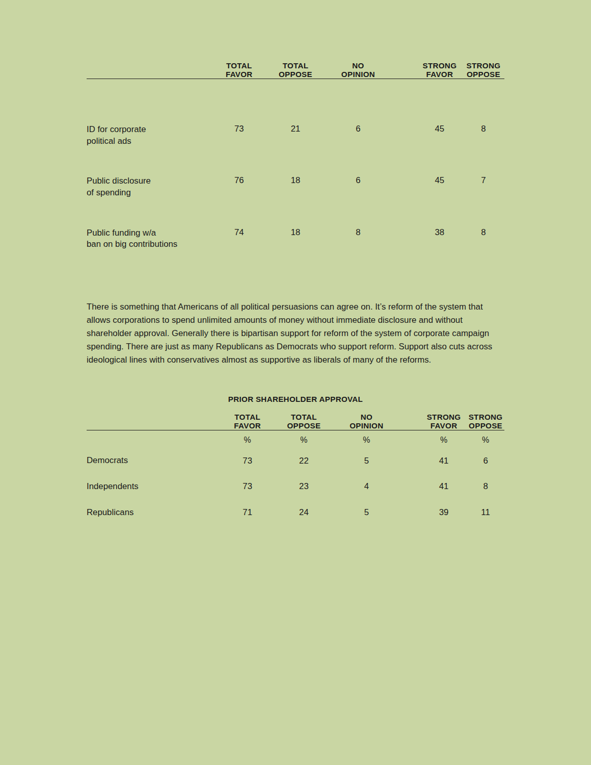| | TOTAL | TOTAL | NO | | STRONG | STRONG |
| --- | --- | --- | --- | --- | --- | --- |
| | FAVOR | OPPOSE | OPINION | | FAVOR | OPPOSE |
| ID for corporate political ads | 73 | 21 | 6 | | 45 | 8 |
| Public disclosure of spending | 76 | 18 | 6 | | 45 | 7 |
| Public funding w/a ban on big contributions | 74 | 18 | 8 | | 38 | 8 |
There is something that Americans of all political persuasions can agree on. It’s reform of the system that allows corporations to spend unlimited amounts of money without immediate disclosure and without shareholder approval. Generally there is bipartisan support for reform of the system of corporate campaign spending. There are just as many Republicans as Democrats who support reform. Support also cuts across ideological lines with conservatives almost as supportive as liberals of many of the reforms.
PRIOR SHAREHOLDER APPROVAL
| | TOTAL | TOTAL | NO | | STRONG | STRONG |
| --- | --- | --- | --- | --- | --- | --- |
| | FAVOR | OPPOSE | OPINION | | FAVOR | OPPOSE |
| | % | % | % | | % | % |
| Democrats | 73 | 22 | 5 | | 41 | 6 |
| Independents | 73 | 23 | 4 | | 41 | 8 |
| Republicans | 71 | 24 | 5 | | 39 | 11 |